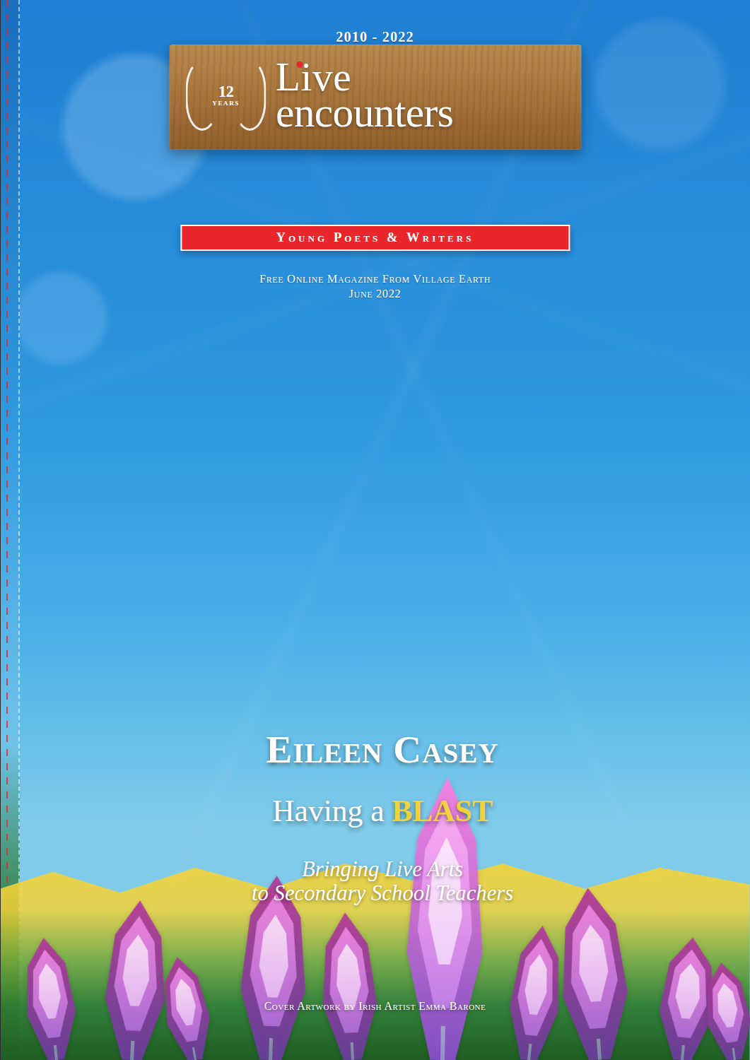2010 - 2022
12YEARS
L ive encounters
Young Poets & Writers
Free Online Magazine From Village Earth
June 2022
Eileen Casey
Having a BLAST
Bringing Live Arts
to Secondary School Teachers
Cover Artwork by Irish Artist Emma Barone